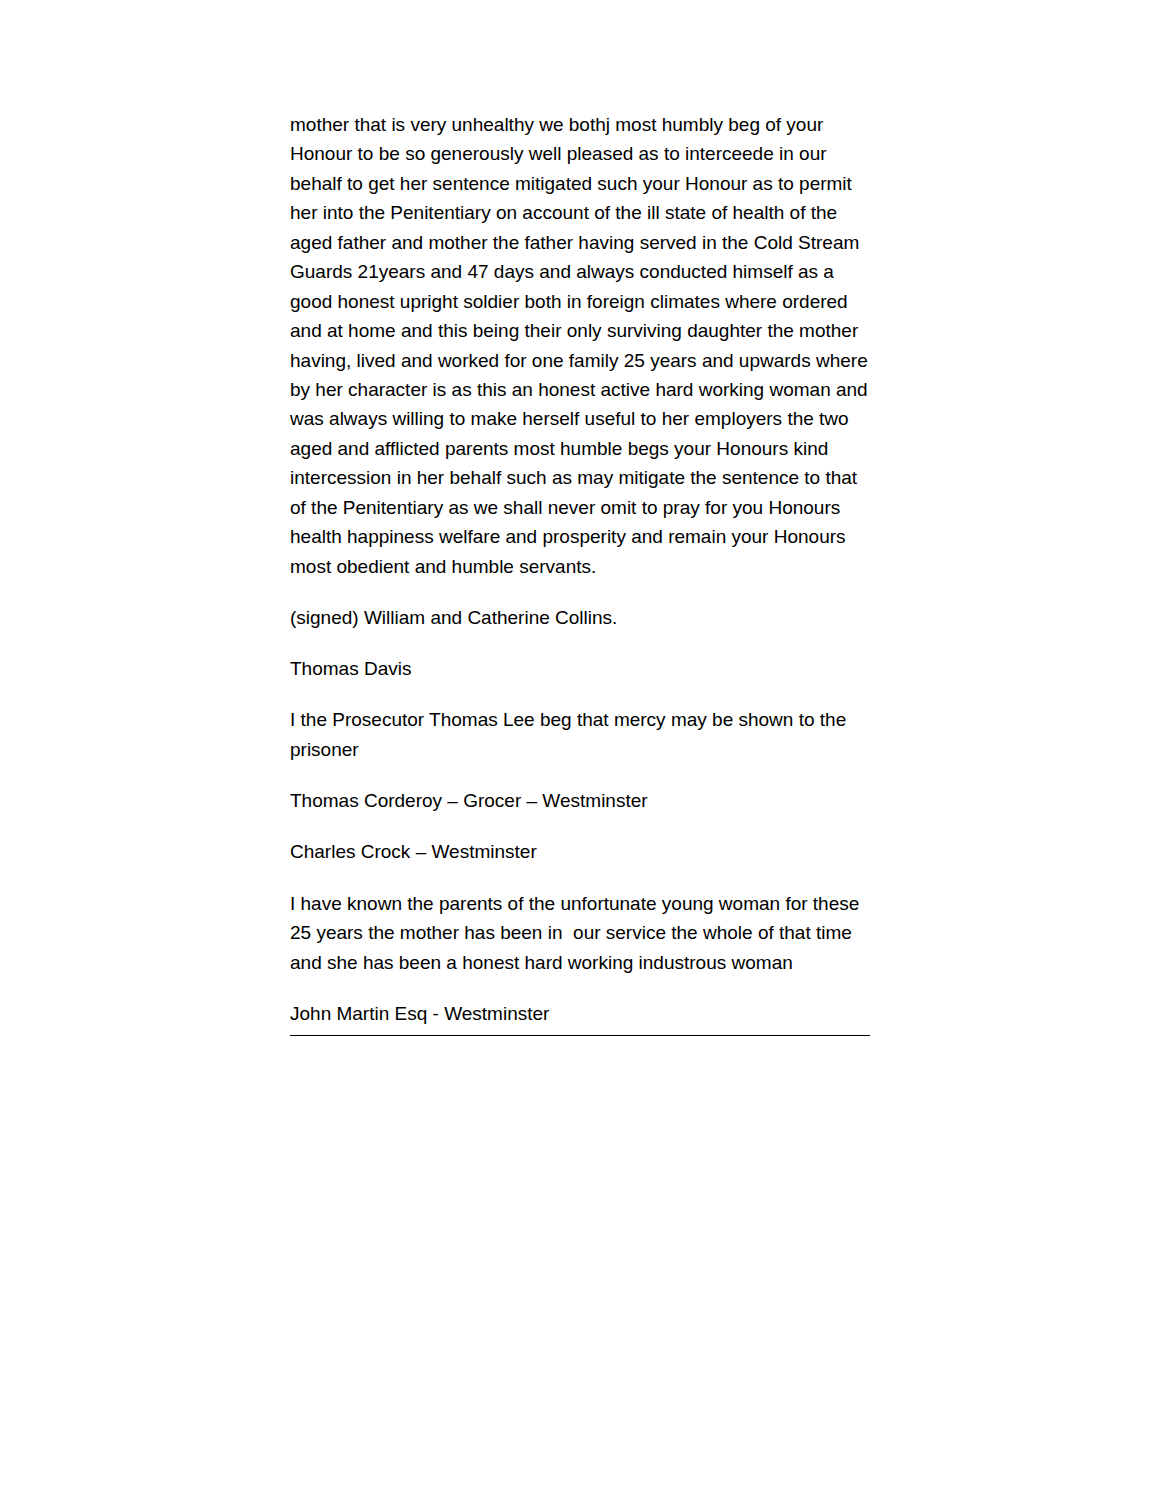mother that is very unhealthy we bothj most humbly beg of your Honour to be so generously well pleased as to interceede in our behalf to get her sentence mitigated such your Honour as to permit her into the Penitentiary on account of the ill state of health of the aged father and mother the father having served in the Cold Stream Guards 21years and 47 days and always conducted himself as a good honest upright soldier both in foreign climates where ordered and at home and this being their only surviving daughter the mother having, lived and worked for one family 25 years and upwards where by her character is as this an honest active hard working woman and was always willing to make herself useful to her employers the two aged and afflicted parents most humble begs your Honours kind intercession in her behalf such as may mitigate the sentence to that of the Penitentiary as we shall never omit to pray for you Honours health happiness welfare and prosperity and remain your Honours most obedient and humble servants.
(signed) William and Catherine Collins.
Thomas Davis
I the Prosecutor Thomas Lee beg that mercy may be shown to the prisoner
Thomas Corderoy – Grocer – Westminster
Charles Crock – Westminster
I have known the parents of the unfortunate young woman for these 25 years the mother has been in our service the whole of that time and she has been a honest hard working industrous woman
John Martin Esq - Westminster